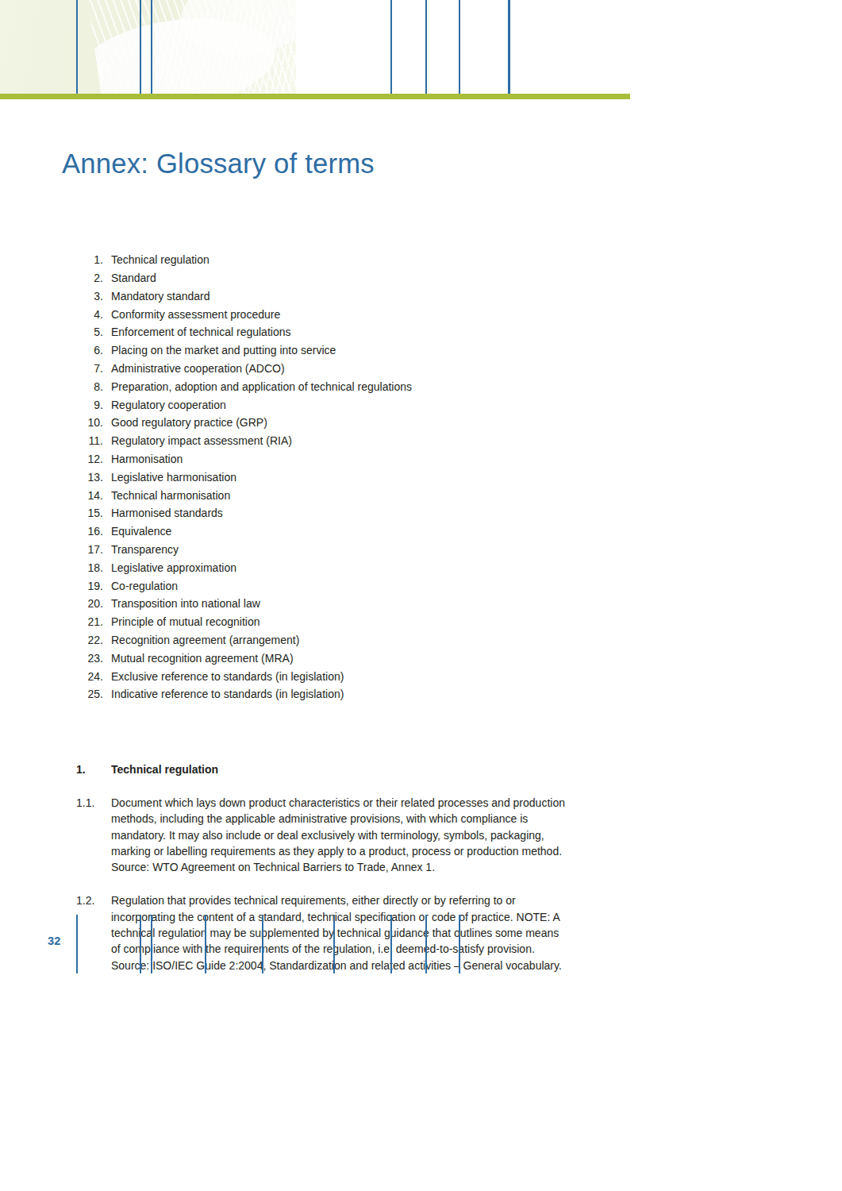2
Annex: Glossary of terms
Technical regulation
Standard
Mandatory standard
Conformity assessment procedure
Enforcement of technical regulations
Placing on the market and putting into service
Administrative cooperation (ADCO)
Preparation, adoption and application of technical regulations
Regulatory cooperation
Good regulatory practice (GRP)
Regulatory impact assessment (RIA)
Harmonisation
Legislative harmonisation
Technical harmonisation
Harmonised standards
Equivalence
Transparency
Legislative approximation
Co-regulation
Transposition into national law
Principle of mutual recognition
Recognition agreement (arrangement)
Mutual recognition agreement (MRA)
Exclusive reference to standards (in legislation)
Indicative reference to standards (in legislation)
1. Technical regulation
1.1.
Document which lays down product characteristics or their related processes and production methods, including the applicable administrative provisions, with which compliance is mandatory. It may also include or deal exclusively with terminology, symbols, packaging, marking or labelling requirements as they apply to a product, process or production method.
Source: WTO Agreement on Technical Barriers to Trade, Annex 1.
1.2.
Regulation that provides technical requirements, either directly or by referring to or incorporating the content of a standard, technical specification or code of practice. NOTE: A technical regulation may be supplemented by technical guidance that outlines some means of compliance with the requirements of the regulation, i.e. deemed-to-satisfy provision.
Source: ISO/IEC Guide 2:2004, Standardization and related activities – General vocabulary.
32